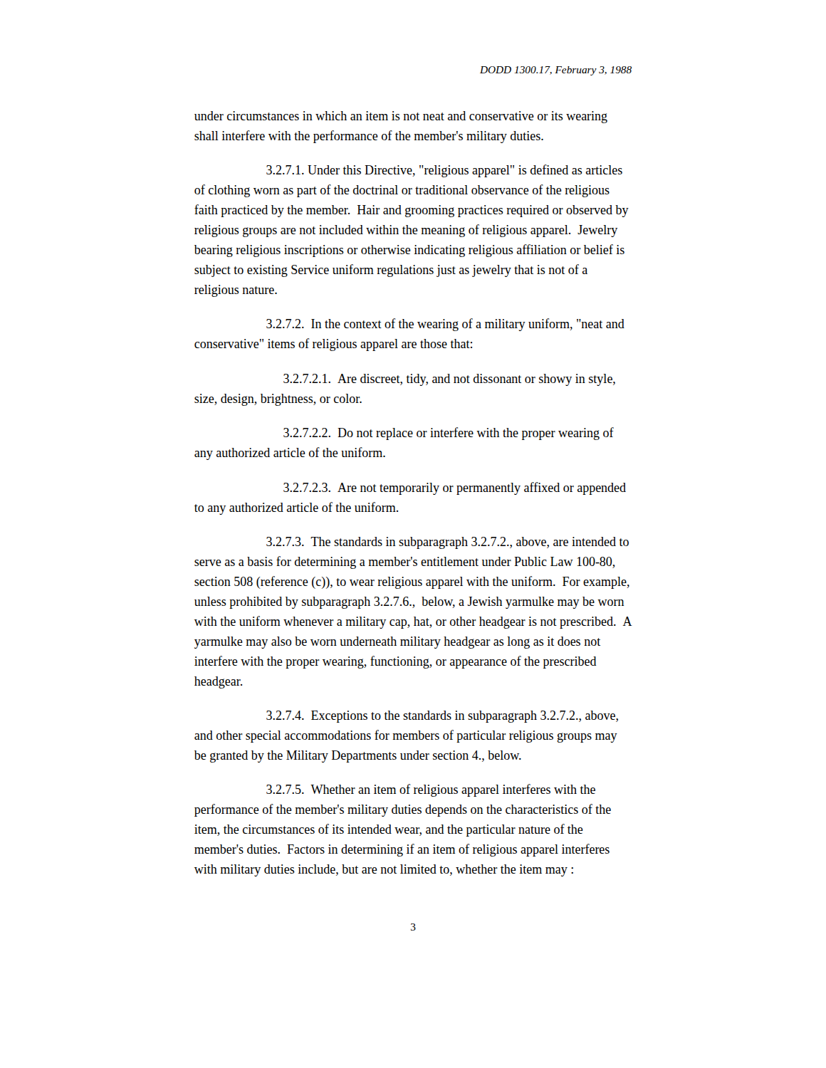DODD 1300.17, February 3, 1988
under circumstances in which an item is not neat and conservative or its wearing shall interfere with the performance of the member's military duties.
3.2.7.1. Under this Directive, "religious apparel" is defined as articles of clothing worn as part of the doctrinal or traditional observance of the religious faith practiced by the member. Hair and grooming practices required or observed by religious groups are not included within the meaning of religious apparel. Jewelry bearing religious inscriptions or otherwise indicating religious affiliation or belief is subject to existing Service uniform regulations just as jewelry that is not of a religious nature.
3.2.7.2. In the context of the wearing of a military uniform, "neat and conservative" items of religious apparel are those that:
3.2.7.2.1. Are discreet, tidy, and not dissonant or showy in style, size, design, brightness, or color.
3.2.7.2.2. Do not replace or interfere with the proper wearing of any authorized article of the uniform.
3.2.7.2.3. Are not temporarily or permanently affixed or appended to any authorized article of the uniform.
3.2.7.3. The standards in subparagraph 3.2.7.2., above, are intended to serve as a basis for determining a member's entitlement under Public Law 100-80, section 508 (reference (c)), to wear religious apparel with the uniform. For example, unless prohibited by subparagraph 3.2.7.6., below, a Jewish yarmulke may be worn with the uniform whenever a military cap, hat, or other headgear is not prescribed. A yarmulke may also be worn underneath military headgear as long as it does not interfere with the proper wearing, functioning, or appearance of the prescribed headgear.
3.2.7.4. Exceptions to the standards in subparagraph 3.2.7.2., above, and other special accommodations for members of particular religious groups may be granted by the Military Departments under section 4., below.
3.2.7.5. Whether an item of religious apparel interferes with the performance of the member's military duties depends on the characteristics of the item, the circumstances of its intended wear, and the particular nature of the member's duties. Factors in determining if an item of religious apparel interferes with military duties include, but are not limited to, whether the item may :
3